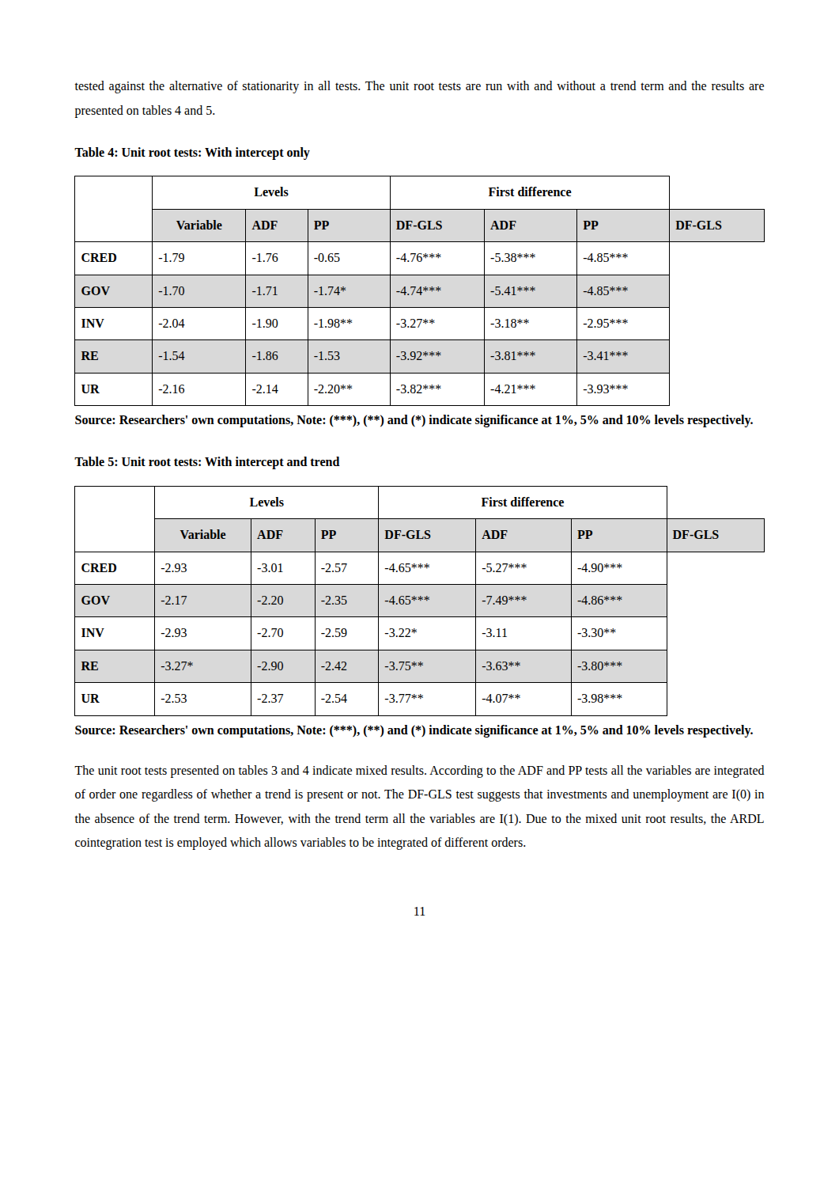tested against the alternative of stationarity in all tests. The unit root tests are run with and without a trend term and the results are presented on tables 4 and 5.
Table 4: Unit root tests: With intercept only
| | Levels | First difference |
| --- | --- | --- |
| Variable | ADF | PP | DF-GLS | ADF | PP | DF-GLS |
| CRED | -1.79 | -1.76 | -0.65 | -4.76*** | -5.38*** | -4.85*** |
| GOV | -1.70 | -1.71 | -1.74* | -4.74*** | -5.41*** | -4.85*** |
| INV | -2.04 | -1.90 | -1.98** | -3.27** | -3.18** | -2.95*** |
| RE | -1.54 | -1.86 | -1.53 | -3.92*** | -3.81*** | -3.41*** |
| UR | -2.16 | -2.14 | -2.20** | -3.82*** | -4.21*** | -3.93*** |
Source: Researchers' own computations, Note: (***), (**) and (*) indicate significance at 1%, 5% and 10% levels respectively.
Table 5: Unit root tests: With intercept and trend
| | Levels | First difference |
| --- | --- | --- |
| Variable | ADF | PP | DF-GLS | ADF | PP | DF-GLS |
| CRED | -2.93 | -3.01 | -2.57 | -4.65*** | -5.27*** | -4.90*** |
| GOV | -2.17 | -2.20 | -2.35 | -4.65*** | -7.49*** | -4.86*** |
| INV | -2.93 | -2.70 | -2.59 | -3.22* | -3.11 | -3.30** |
| RE | -3.27* | -2.90 | -2.42 | -3.75** | -3.63** | -3.80*** |
| UR | -2.53 | -2.37 | -2.54 | -3.77** | -4.07** | -3.98*** |
Source: Researchers' own computations, Note: (***), (**) and (*) indicate significance at 1%, 5% and 10% levels respectively.
The unit root tests presented on tables 3 and 4 indicate mixed results. According to the ADF and PP tests all the variables are integrated of order one regardless of whether a trend is present or not. The DF-GLS test suggests that investments and unemployment are I(0) in the absence of the trend term. However, with the trend term all the variables are I(1). Due to the mixed unit root results, the ARDL cointegration test is employed which allows variables to be integrated of different orders.
11